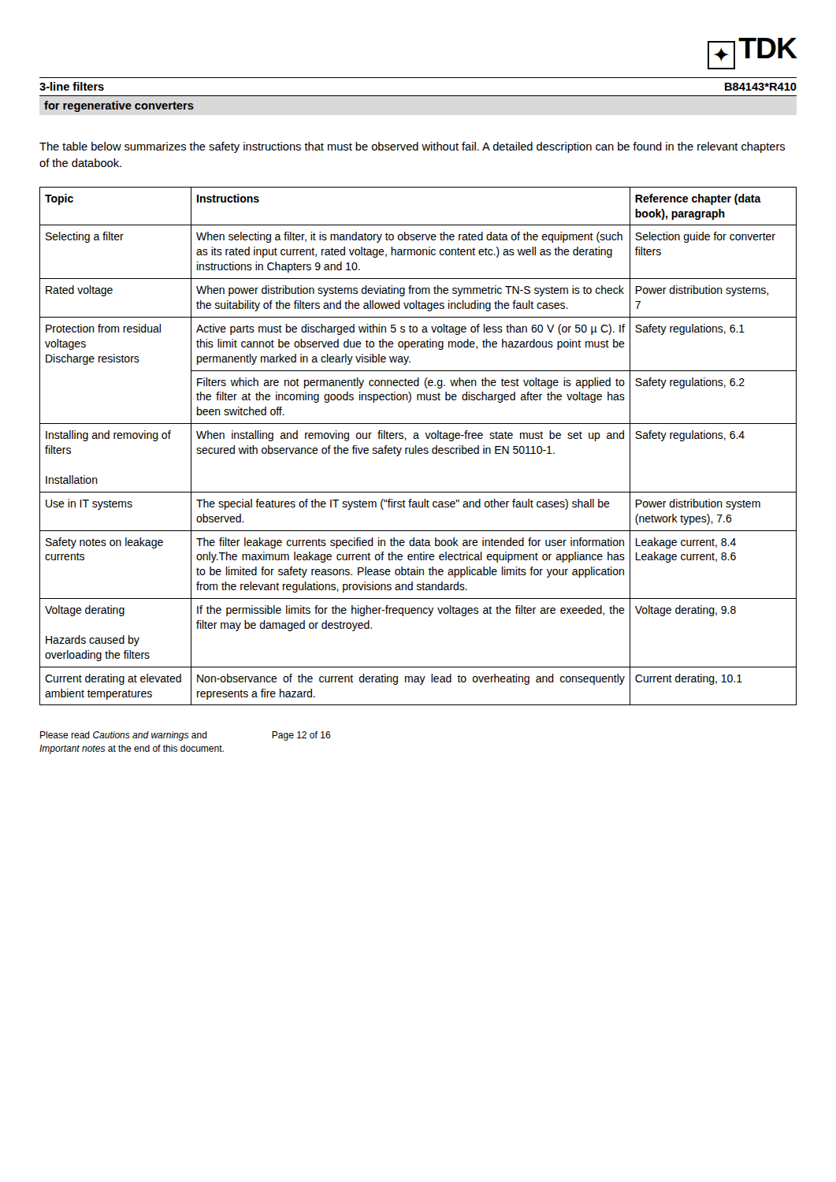✦TDK
3-line filters B84143*R410
for regenerative converters
The table below summarizes the safety instructions that must be observed without fail. A detailed description can be found in the relevant chapters of the databook.
| Topic | Instructions | Reference chapter (data book), paragraph |
| --- | --- | --- |
| Selecting a filter | When selecting a filter, it is mandatory to observe the rated data of the equipment (such as its rated input current, rated voltage, harmonic content etc.) as well as the derating instructions in Chapters 9 and 10. | Selection guide for converter filters |
| Rated voltage | When power distribution systems deviating from the symmetric TN-S system is to check the suitability of the filters and the allowed voltages including the fault cases. | Power distribution systems, 7 |
| Protection from residual voltages Discharge resistors | Active parts must be discharged within 5 s to a voltage of less than 60 V (or 50 µ C). If this limit cannot be observed due to the operating mode, the hazardous point must be permanently marked in a clearly visible way. | Safety regulations, 6.1 |
| Filters which are not permanently connected (e.g. when the test voltage is applied to the filter at the incoming goods inspection) must be discharged after the voltage has been switched off. | Safety regulations, 6.2 |
| Installing and removing of filters Installation | When installing and removing our filters, a voltage-free state must be set up and secured with observance of the five safety rules described in EN 50110-1. | Safety regulations, 6.4 |
| Use in IT systems | The special features of the IT system ("first fault case" and other fault cases) shall be observed. | Power distribution system (network types), 7.6 |
| Safety notes on leakage currents | The filter leakage currents specified in the data book are intended for user information only.The maximum leakage current of the entire electrical equipment or appliance has to be limited for safety reasons. Please obtain the applicable limits for your application from the relevant regulations, provisions and standards. | Leakage current, 8.4 Leakage current, 8.6 |
| Voltage derating Hazards caused by overloading the filters | If the permissible limits for the higher-frequency voltages at the filter are exeeded, the filter may be damaged or destroyed. | Voltage derating, 9.8 |
| Current derating at elevated ambient temperatures | Non-observance of the current derating may lead to overheating and consequently represents a fire hazard. | Current derating, 10.1 |
Please read Cautions and warnings and
Important notes at the end of this document.
Page 12 of 16